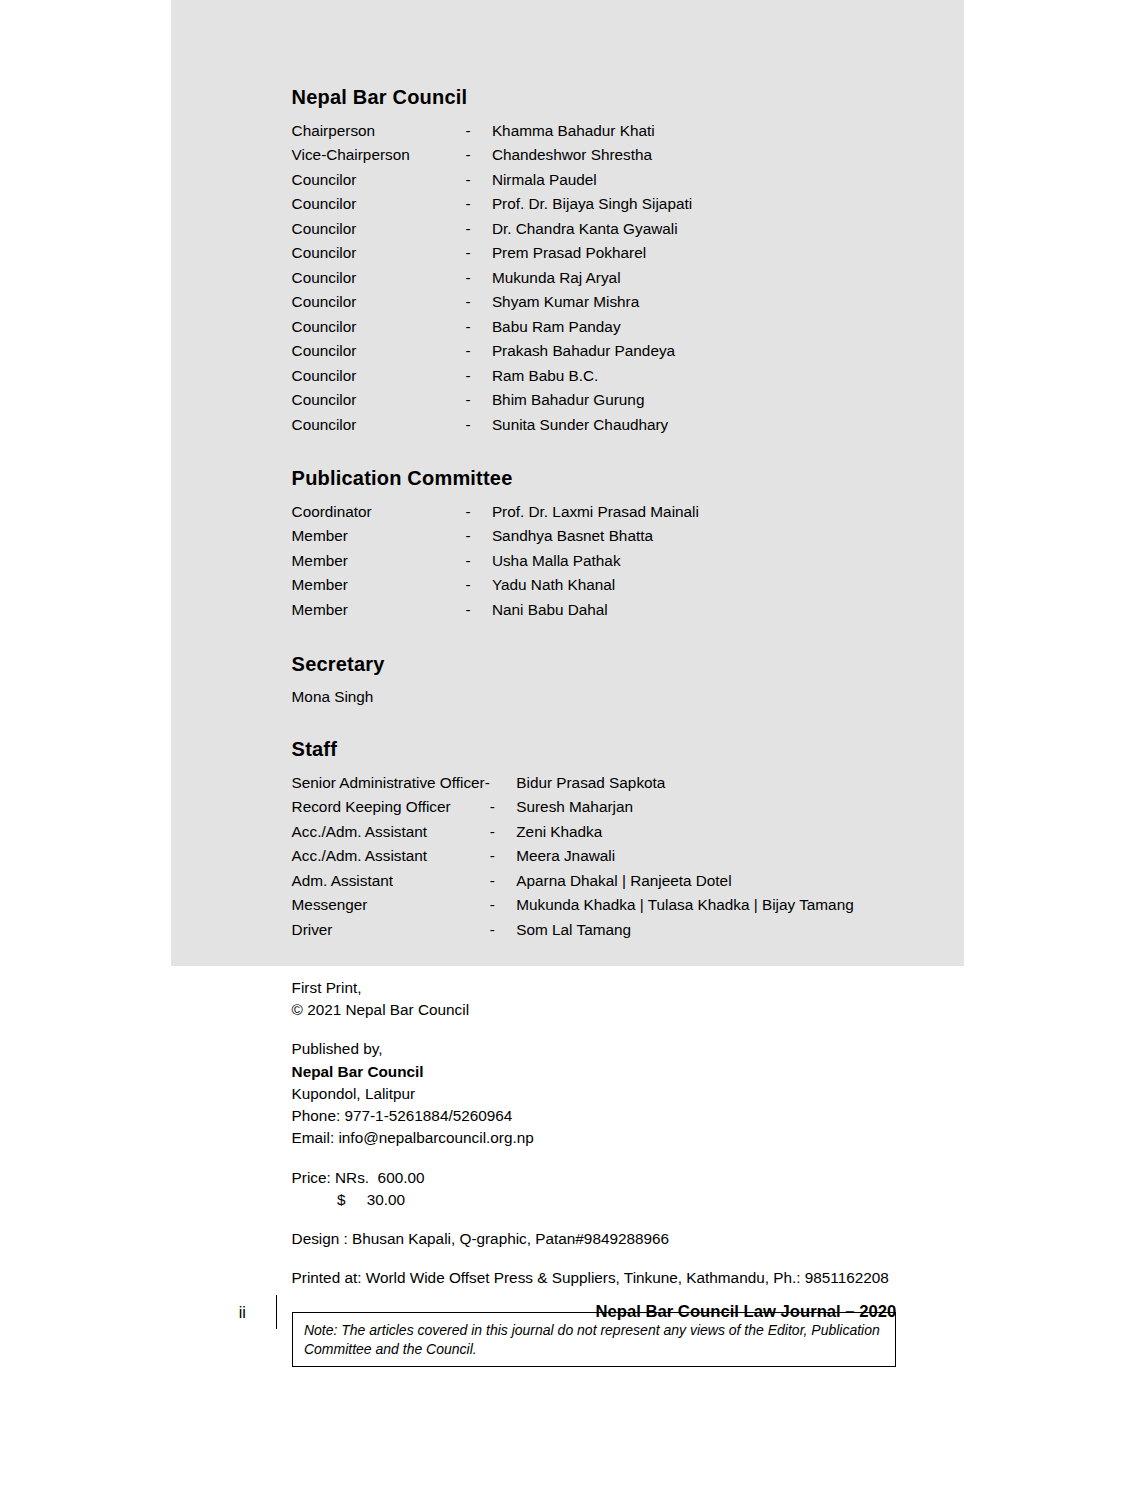Nepal Bar Council
| Chairperson | - | Khamma Bahadur Khati |
| Vice-Chairperson | - | Chandeshwor Shrestha |
| Councilor | - | Nirmala Paudel |
| Councilor | - | Prof. Dr. Bijaya Singh Sijapati |
| Councilor | - | Dr. Chandra Kanta Gyawali |
| Councilor | - | Prem Prasad Pokharel |
| Councilor | - | Mukunda Raj Aryal |
| Councilor | - | Shyam Kumar Mishra |
| Councilor | - | Babu Ram Panday |
| Councilor | - | Prakash Bahadur Pandeya |
| Councilor | - | Ram Babu B.C. |
| Councilor | - | Bhim Bahadur Gurung |
| Councilor | - | Sunita Sunder Chaudhary |
Publication Committee
| Coordinator | - | Prof. Dr. Laxmi Prasad Mainali |
| Member | - | Sandhya Basnet Bhatta |
| Member | - | Usha Malla Pathak |
| Member | - | Yadu Nath Khanal |
| Member | - | Nani Babu Dahal |
Secretary
Mona Singh
Staff
| Senior Administrative Officer- | | Bidur Prasad Sapkota |
| Record Keeping Officer | - | Suresh Maharjan |
| Acc./Adm. Assistant | - | Zeni Khadka |
| Acc./Adm. Assistant | - | Meera Jnawali |
| Adm. Assistant | - | Aparna Dhakal / Ranjeeta Dotel |
| Messenger | - | Mukunda Khadka / Tulasa Khadka / Bijay Tamang |
| Driver | - | Som Lal Tamang |
First Print,
© 2021 Nepal Bar Council
Published by,
Nepal Bar Council
Kupondol, Lalitpur
Phone: 977-1-5261884/5260964
Email: info@nepalbarcouncil.org.np
Price: NRs. 600.00
$ 30.00
Design : Bhusan Kapali, Q-graphic, Patan#9849288966
Printed at: World Wide Offset Press & Suppliers, Tinkune, Kathmandu, Ph.: 9851162208
Note: The articles covered in this journal do not represent any views of the Editor, Publication Committee and the Council.
ii
Nepal Bar Council Law Journal – 2020